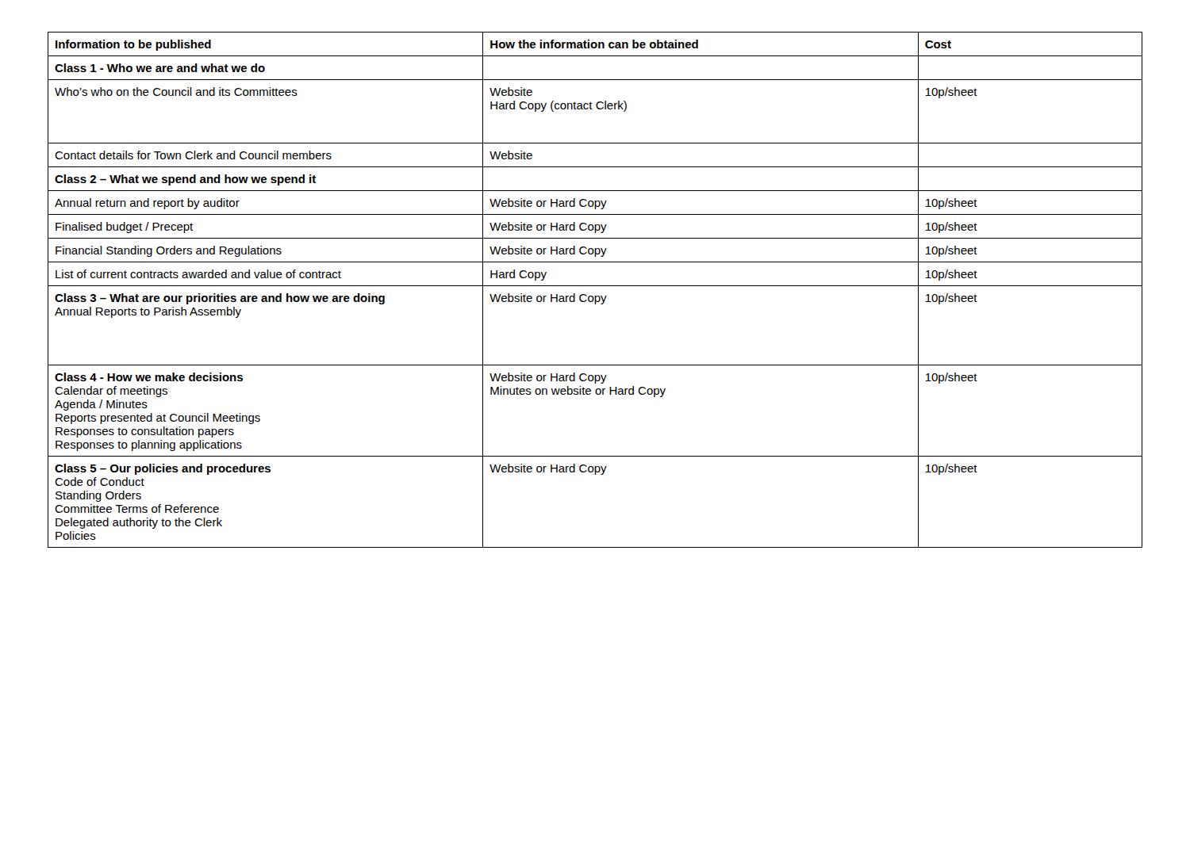| Information to be published | How the information can be obtained | Cost |
| --- | --- | --- |
| Class 1 - Who we are and what we do | | |
| Who’s who on the Council and its Committees | Website Hard Copy (contact Clerk) | 10p/sheet |
| Contact details for Town Clerk and Council members | Website | |
| Class 2 – What we spend and how we spend it | | |
| Annual return and report by auditor | Website or Hard Copy | 10p/sheet |
| Finalised budget / Precept | Website or Hard Copy | 10p/sheet |
| Financial Standing Orders and Regulations | Website or Hard Copy | 10p/sheet |
| List of current contracts awarded and value of contract | Hard Copy | 10p/sheet |
| Class 3 – What are our priorities are and how we are doing Annual Reports to Parish Assembly | Website or Hard Copy | 10p/sheet |
| Class 4 - How we make decisions Calendar of meetings Agenda / Minutes Reports presented at Council Meetings Responses to consultation papers Responses to planning applications | Website or Hard Copy Minutes on website or Hard Copy | 10p/sheet |
| Class 5 – Our policies and procedures Code of Conduct Standing Orders Committee Terms of Reference Delegated authority to the Clerk Policies | Website or Hard Copy | 10p/sheet |